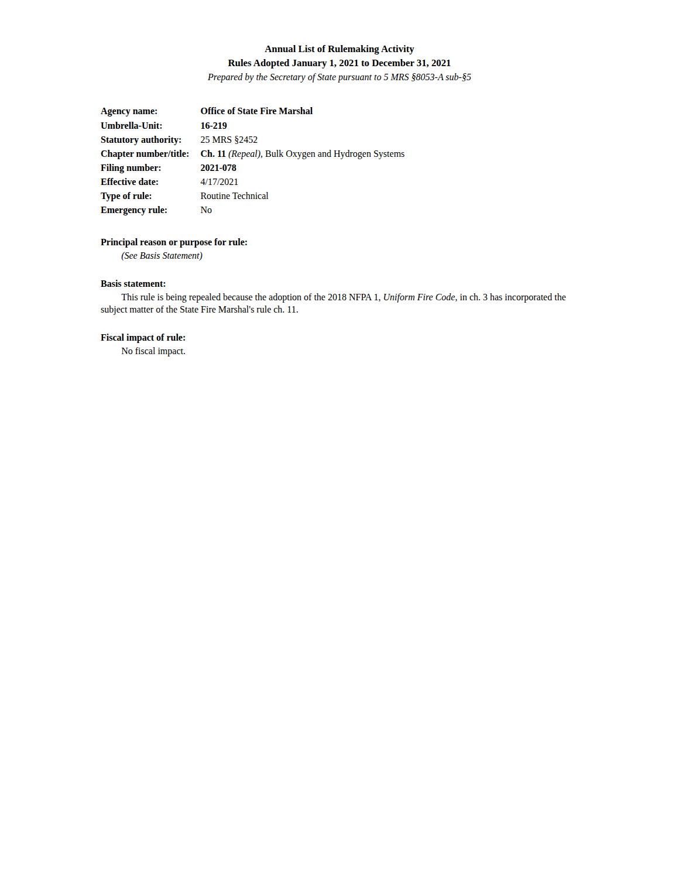Annual List of Rulemaking Activity
Rules Adopted January 1, 2021 to December 31, 2021
Prepared by the Secretary of State pursuant to 5 MRS §8053-A sub-§5
| Agency name: | Office of State Fire Marshal |
| Umbrella-Unit: | 16-219 |
| Statutory authority: | 25 MRS §2452 |
| Chapter number/title: | Ch. 11 (Repeal) , Bulk Oxygen and Hydrogen Systems |
| Filing number: | 2021-078 |
| Effective date: | 4/17/2021 |
| Type of rule: | Routine Technical |
| Emergency rule: | No |
Principal reason or purpose for rule:
(See Basis Statement)
Basis statement:
This rule is being repealed because the adoption of the 2018 NFPA 1, Uniform Fire Code, in ch. 3 has incorporated the subject matter of the State Fire Marshal's rule ch. 11.
Fiscal impact of rule:
No fiscal impact.